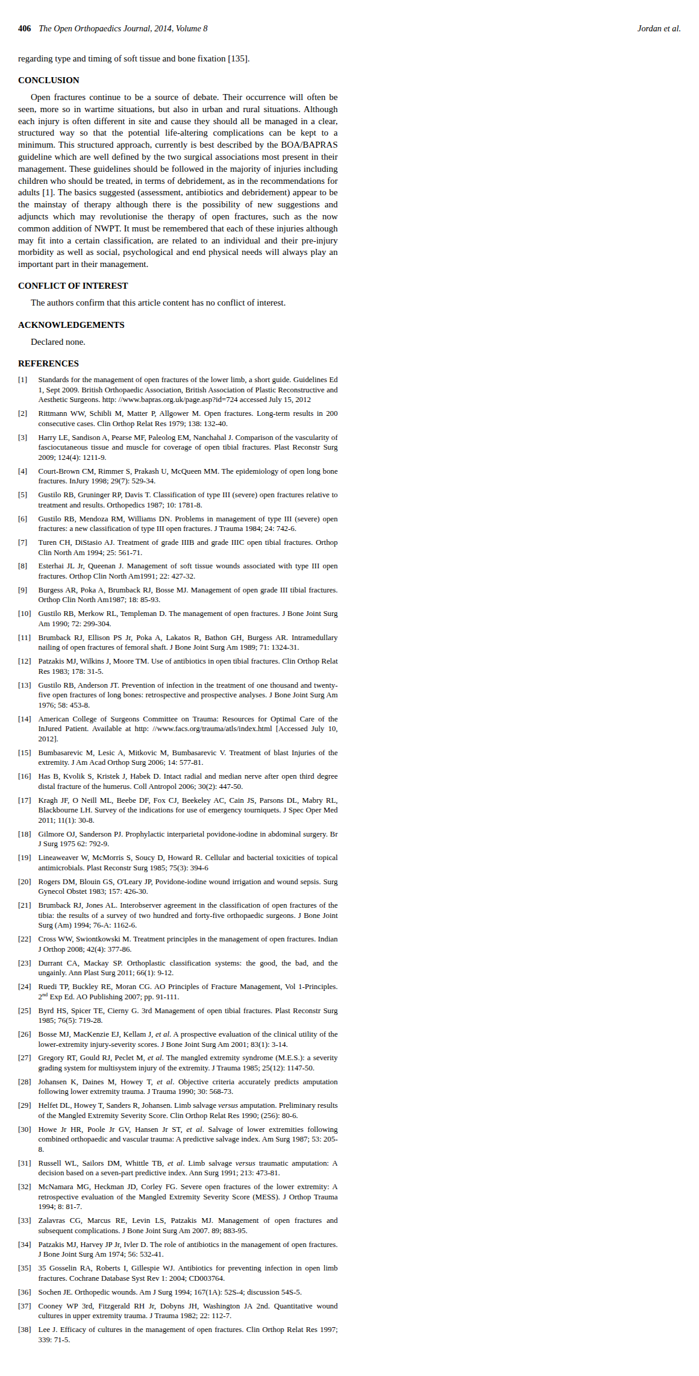406 The Open Orthopaedics Journal, 2014, Volume 8
Jordan et al.
regarding type and timing of soft tissue and bone fixation [135].
Conclusion
Open fractures continue to be a source of debate. Their occurrence will often be seen, more so in wartime situations, but also in urban and rural situations. Although each injury is often different in site and cause they should all be managed in a clear, structured way so that the potential life-altering complications can be kept to a minimum. This structured approach, currently is best described by the BOA/BAPRAS guideline which are well defined by the two surgical associations most present in their management. These guidelines should be followed in the majority of injuries including children who should be treated, in terms of debridement, as in the recommendations for adults [1]. The basics suggested (assessment, antibiotics and debridement) appear to be the mainstay of therapy although there is the possibility of new suggestions and adjuncts which may revolutionise the therapy of open fractures, such as the now common addition of NWPT. It must be remembered that each of these injuries although may fit into a certain classification, are related to an individual and their pre-injury morbidity as well as social, psychological and end physical needs will always play an important part in their management.
Conflict of Interest
The authors confirm that this article content has no conflict of interest.
Acknowledgements
Declared none.
References
[1] Standards for the management of open fractures of the lower limb, a short guide. Guidelines Ed 1, Sept 2009. British Orthopaedic Association, British Association of Plastic Reconstructive and Aesthetic Surgeons. http: //www.bapras.org.uk/page.asp?id=724 accessed July 15, 2012
[2] Rittmann WW, Schibli M, Matter P, Allgower M. Open fractures. Long-term results in 200 consecutive cases. Clin Orthop Relat Res 1979; 138: 132-40.
[3] Harry LE, Sandison A, Pearse MF, Paleolog EM, Nanchahal J. Comparison of the vascularity of fasciocutaneous tissue and muscle for coverage of open tibial fractures. Plast Reconstr Surg 2009; 124(4): 1211-9.
[4] Court-Brown CM, Rimmer S, Prakash U, McQueen MM. The epidemiology of open long bone fractures. InJury 1998; 29(7): 529-34.
[5] Gustilo RB, Gruninger RP, Davis T. Classification of type III (severe) open fractures relative to treatment and results. Orthopedics 1987; 10: 1781-8.
[6] Gustilo RB, Mendoza RM, Williams DN. Problems in management of type III (severe) open fractures: a new classification of type III open fractures. J Trauma 1984; 24: 742-6.
[7] Turen CH, DiStasio AJ. Treatment of grade IIIB and grade IIIC open tibial fractures. Orthop Clin North Am 1994; 25: 561-71.
[8] Esterhai JL Jr, Queenan J. Management of soft tissue wounds associated with type III open fractures. Orthop Clin North Am1991; 22: 427-32.
[9] Burgess AR, Poka A, Brumback RJ, Bosse MJ. Management of open grade III tibial fractures. Orthop Clin North Am1987; 18: 85-93.
[10] Gustilo RB, Merkow RL, Templeman D. The management of open fractures. J Bone Joint Surg Am 1990; 72: 299-304.
[11] Brumback RJ, Ellison PS Jr, Poka A, Lakatos R, Bathon GH, Burgess AR. Intramedullary nailing of open fractures of femoral shaft. J Bone Joint Surg Am 1989; 71: 1324-31.
[12] Patzakis MJ, Wilkins J, Moore TM. Use of antibiotics in open tibial fractures. Clin Orthop Relat Res 1983; 178: 31-5.
[13] Gustilo RB, Anderson JT. Prevention of infection in the treatment of one thousand and twenty-five open fractures of long bones: retrospective and prospective analyses. J Bone Joint Surg Am 1976; 58: 453-8.
[14] American College of Surgeons Committee on Trauma: Resources for Optimal Care of the InJured Patient. Available at http: //www.facs.org/trauma/atls/index.html [Accessed July 10, 2012].
[15] Bumbasarevic M, Lesic A, Mitkovic M, Bumbasarevic V. Treatment of blast Injuries of the extremity. J Am Acad Orthop Surg 2006; 14: 577-81.
[16] Has B, Kvolik S, Kristek J, Habek D. Intact radial and median nerve after open third degree distal fracture of the humerus. Coll Antropol 2006; 30(2): 447-50.
[17] Kragh JF, O Neill ML, Beebe DF, Fox CJ, Beekeley AC, Cain JS, Parsons DL, Mabry RL, Blackbourne LH. Survey of the indications for use of emergency tourniquets. J Spec Oper Med 2011; 11(1): 30-8.
[18] Gilmore OJ, Sanderson PJ. Prophylactic interparietal povidone-iodine in abdominal surgery. Br J Surg 1975 62: 792-9.
[19] Lineaweaver W, McMorris S, Soucy D, Howard R. Cellular and bacterial toxicities of topical antimicrobials. Plast Reconstr Surg 1985; 75(3): 394-6
[20] Rogers DM, Blouin GS, O'Leary JP, Povidone-iodine wound irrigation and wound sepsis. Surg Gynecol Obstet 1983; 157: 426-30.
[21] Brumback RJ, Jones AL. Interobserver agreement in the classification of open fractures of the tibia: the results of a survey of two hundred and forty-five orthopaedic surgeons. J Bone Joint Surg (Am) 1994; 76-A: 1162-6.
[22] Cross WW, Swiontkowski M. Treatment principles in the management of open fractures. Indian J Orthop 2008; 42(4): 377-86.
[23] Durrant CA, Mackay SP. Orthoplastic classification systems: the good, the bad, and the ungainly. Ann Plast Surg 2011; 66(1): 9-12.
[24] Ruedi TP, Buckley RE, Moran CG. AO Principles of Fracture Management, Vol 1-Principles. 2nd Exp Ed. AO Publishing 2007; pp. 91-111.
[25] Byrd HS, Spicer TE, Cierny G. 3rd Management of open tibial fractures. Plast Reconstr Surg 1985; 76(5): 719-28.
[26] Bosse MJ, MacKenzie EJ, Kellam J, et al. A prospective evaluation of the clinical utility of the lower-extremity injury-severity scores. J Bone Joint Surg Am 2001; 83(1): 3-14.
[27] Gregory RT, Gould RJ, Peclet M, et al. The mangled extremity syndrome (M.E.S.): a severity grading system for multisystem injury of the extremity. J Trauma 1985; 25(12): 1147-50.
[28] Johansen K, Daines M, Howey T, et al. Objective criteria accurately predicts amputation following lower extremity trauma. J Trauma 1990; 30: 568-73.
[29] Helfet DL, Howey T, Sanders R, Johansen. Limb salvage versus amputation. Preliminary results of the Mangled Extremity Severity Score. Clin Orthop Relat Res 1990; (256): 80-6.
[30] Howe Jr HR, Poole Jr GV, Hansen Jr ST, et al. Salvage of lower extremities following combined orthopaedic and vascular trauma: A predictive salvage index. Am Surg 1987; 53: 205-8.
[31] Russell WL, Sailors DM, Whittle TB, et al. Limb salvage versus traumatic amputation: A decision based on a seven-part predictive index. Ann Surg 1991; 213: 473-81.
[32] McNamara MG, Heckman JD, Corley FG. Severe open fractures of the lower extremity: A retrospective evaluation of the Mangled Extremity Severity Score (MESS). J Orthop Trauma 1994; 8: 81-7.
[33] Zalavras CG, Marcus RE, Levin LS, Patzakis MJ. Management of open fractures and subsequent complications. J Bone Joint Surg Am 2007. 89; 883-95.
[34] Patzakis MJ, Harvey JP Jr, Ivler D. The role of antibiotics in the management of open fractures. J Bone Joint Surg Am 1974; 56: 532-41.
[35] 35 Gosselin RA, Roberts I, Gillespie WJ. Antibiotics for preventing infection in open limb fractures. Cochrane Database Syst Rev 1: 2004; CD003764.
[36] Sochen JE. Orthopedic wounds. Am J Surg 1994; 167(1A): 52S-4; discussion 54S-5.
[37] Cooney WP 3rd, Fitzgerald RH Jr, Dobyns JH, Washington JA 2nd. Quantitative wound cultures in upper extremity trauma. J Trauma 1982; 22: 112-7.
[38] Lee J. Efficacy of cultures in the management of open fractures. Clin Orthop Relat Res 1997; 339: 71-5.